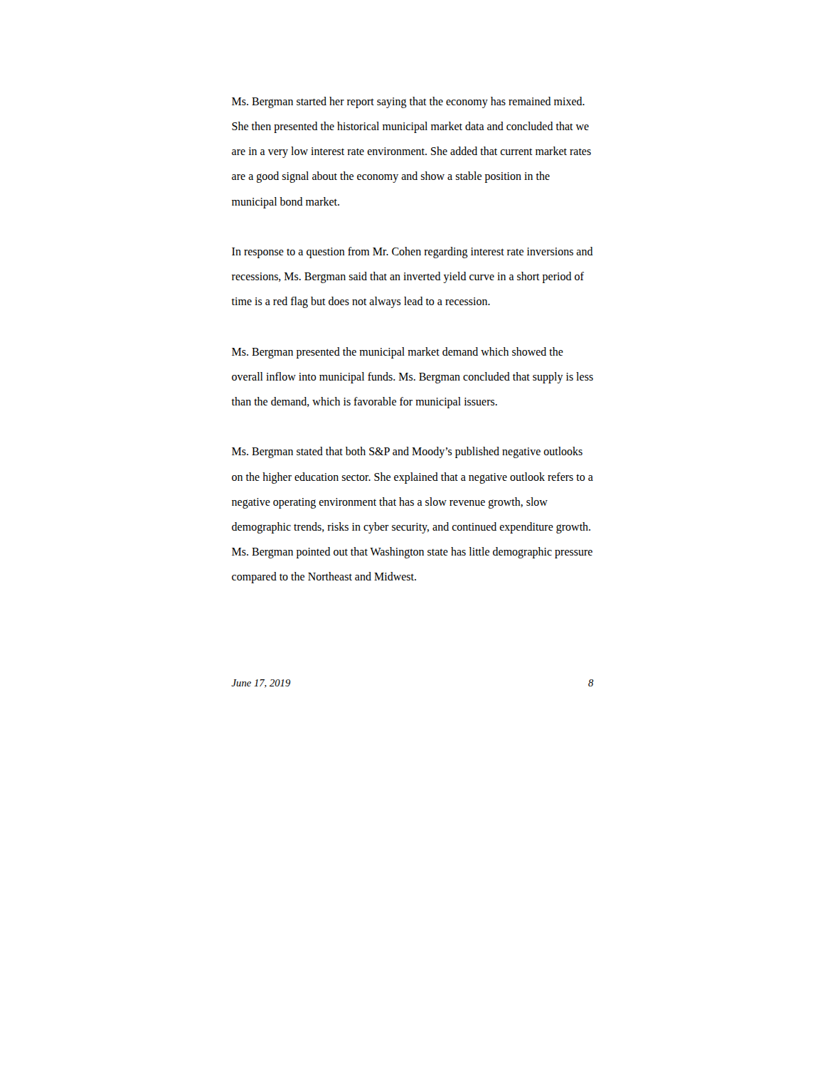Ms. Bergman started her report saying that the economy has remained mixed. She then presented the historical municipal market data and concluded that we are in a very low interest rate environment. She added that current market rates are a good signal about the economy and show a stable position in the municipal bond market.
In response to a question from Mr. Cohen regarding interest rate inversions and recessions, Ms. Bergman said that an inverted yield curve in a short period of time is a red flag but does not always lead to a recession.
Ms. Bergman presented the municipal market demand which showed the overall inflow into municipal funds. Ms. Bergman concluded that supply is less than the demand, which is favorable for municipal issuers.
Ms. Bergman stated that both S&P and Moody’s published negative outlooks on the higher education sector. She explained that a negative outlook refers to a negative operating environment that has a slow revenue growth, slow demographic trends, risks in cyber security, and continued expenditure growth. Ms. Bergman pointed out that Washington state has little demographic pressure compared to the Northeast and Midwest.
June 17, 2019 8